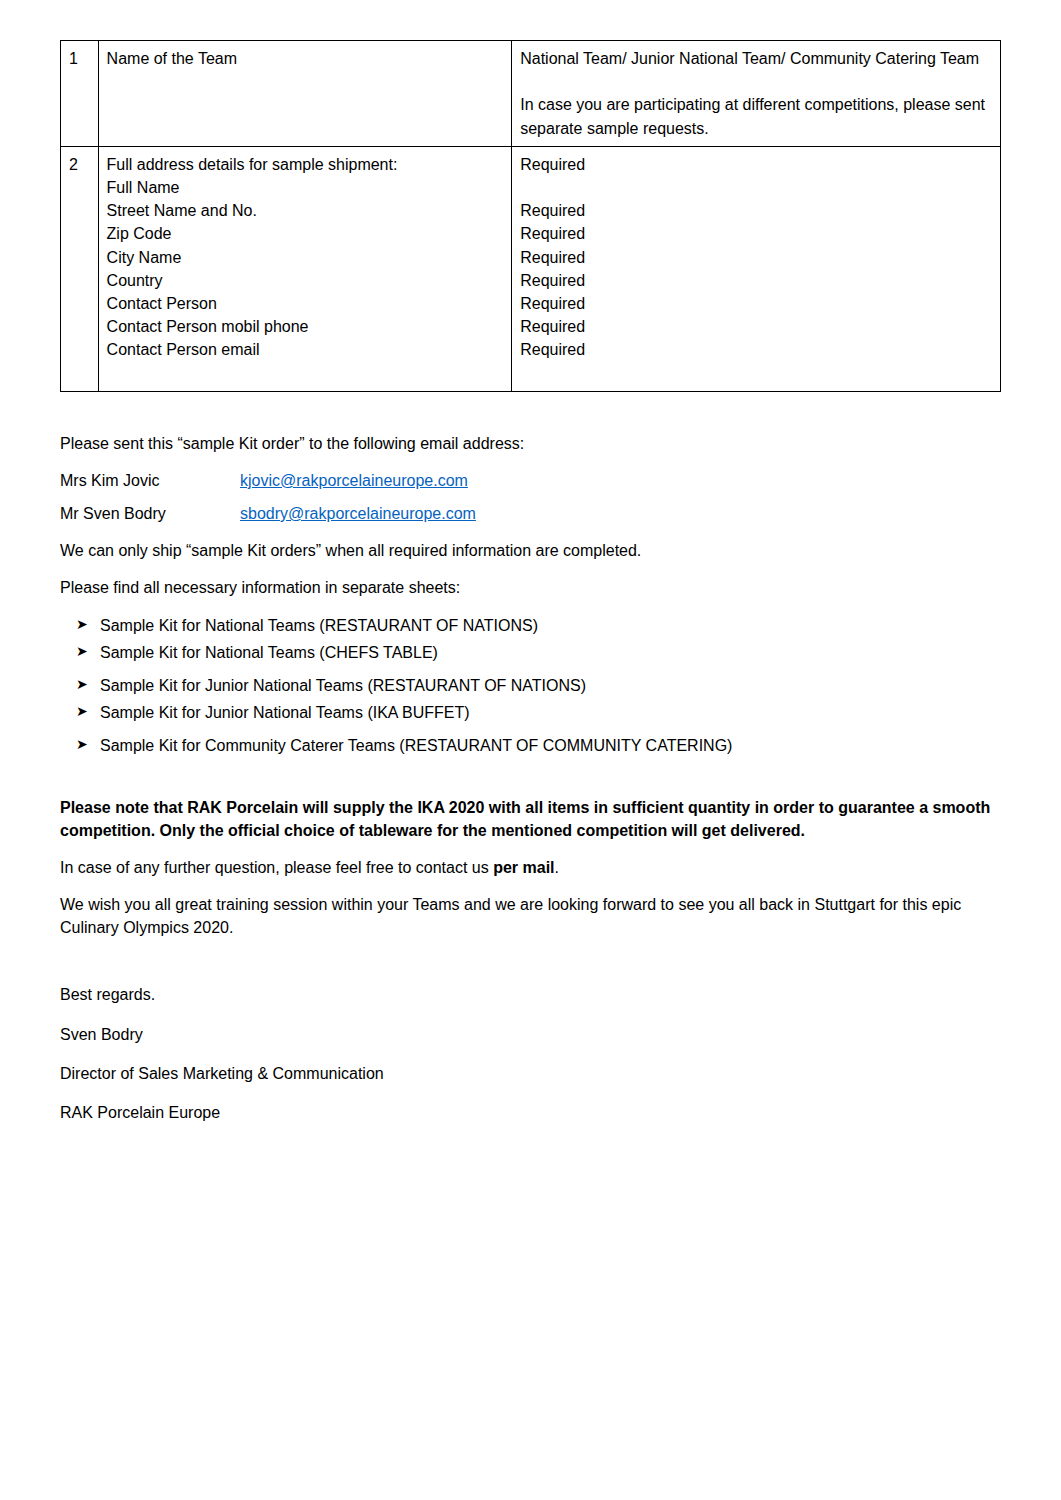| 1 | Name of the Team | National Team/ Junior National Team/ Community Catering Team In case you are participating at different competitions, please sent separate sample requests. |
| 2 | Full address details for sample shipment: Full Name Street Name and No. Zip Code City Name Country Contact Person Contact Person mobil phone Contact Person email | Required Required Required Required Required Required Required Required |
Please sent this “sample Kit order” to the following email address:
Mrs Kim Jovic kjovic@rakporcelaineurope.com
Mr Sven Bodry sbodry@rakporcelaineurope.com
We can only ship “sample Kit orders” when all required information are completed.
Please find all necessary information in separate sheets:
Sample Kit for National Teams (RESTAURANT OF NATIONS)
Sample Kit for National Teams (CHEFS TABLE)
Sample Kit for Junior National Teams (RESTAURANT OF NATIONS)
Sample Kit for Junior National Teams (IKA BUFFET)
Sample Kit for Community Caterer Teams (RESTAURANT OF COMMUNITY CATERING)
Please note that RAK Porcelain will supply the IKA 2020 with all items in sufficient quantity in order to guarantee a smooth competition. Only the official choice of tableware for the mentioned competition will get delivered.
In case of any further question, please feel free to contact us per mail.
We wish you all great training session within your Teams and we are looking forward to see you all back in Stuttgart for this epic Culinary Olympics 2020.
Best regards.
Sven Bodry
Director of Sales Marketing & Communication
RAK Porcelain Europe